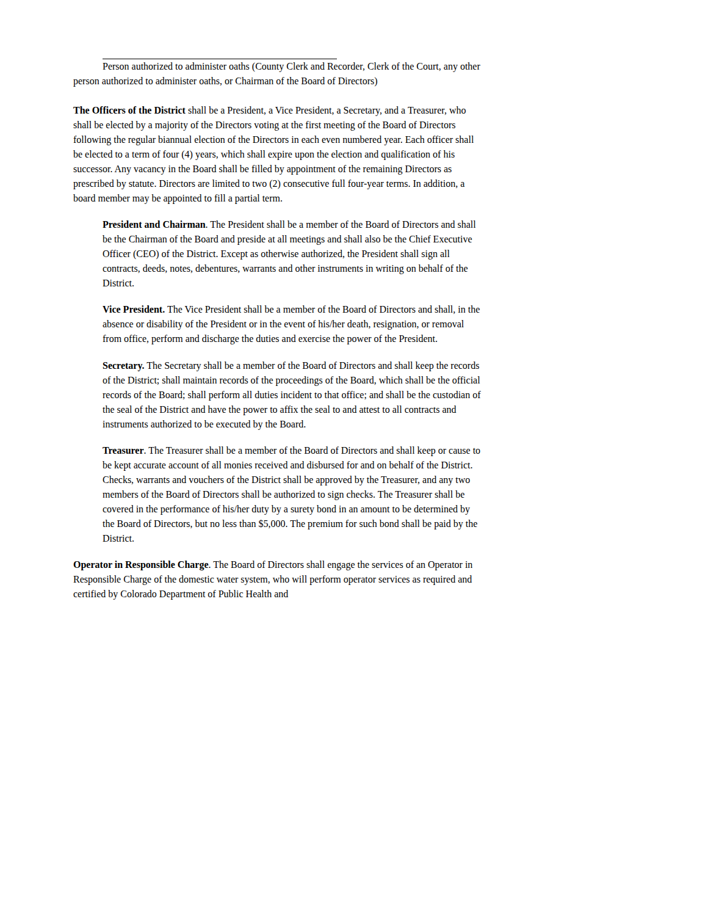Person authorized to administer oaths (County Clerk and Recorder, Clerk of the Court, any other person authorized to administer oaths, or Chairman of the Board of Directors)
The Officers of the District shall be a President, a Vice President, a Secretary, and a Treasurer, who shall be elected by a majority of the Directors voting at the first meeting of the Board of Directors following the regular biannual election of the Directors in each even numbered year. Each officer shall be elected to a term of four (4) years, which shall expire upon the election and qualification of his successor. Any vacancy in the Board shall be filled by appointment of the remaining Directors as prescribed by statute. Directors are limited to two (2) consecutive full four-year terms. In addition, a board member may be appointed to fill a partial term.
President and Chairman. The President shall be a member of the Board of Directors and shall be the Chairman of the Board and preside at all meetings and shall also be the Chief Executive Officer (CEO) of the District. Except as otherwise authorized, the President shall sign all contracts, deeds, notes, debentures, warrants and other instruments in writing on behalf of the District.
Vice President. The Vice President shall be a member of the Board of Directors and shall, in the absence or disability of the President or in the event of his/her death, resignation, or removal from office, perform and discharge the duties and exercise the power of the President.
Secretary. The Secretary shall be a member of the Board of Directors and shall keep the records of the District; shall maintain records of the proceedings of the Board, which shall be the official records of the Board; shall perform all duties incident to that office; and shall be the custodian of the seal of the District and have the power to affix the seal to and attest to all contracts and instruments authorized to be executed by the Board.
Treasurer. The Treasurer shall be a member of the Board of Directors and shall keep or cause to be kept accurate account of all monies received and disbursed for and on behalf of the District. Checks, warrants and vouchers of the District shall be approved by the Treasurer, and any two members of the Board of Directors shall be authorized to sign checks. The Treasurer shall be covered in the performance of his/her duty by a surety bond in an amount to be determined by the Board of Directors, but no less than $5,000. The premium for such bond shall be paid by the District.
Operator in Responsible Charge. The Board of Directors shall engage the services of an Operator in Responsible Charge of the domestic water system, who will perform operator services as required and certified by Colorado Department of Public Health and